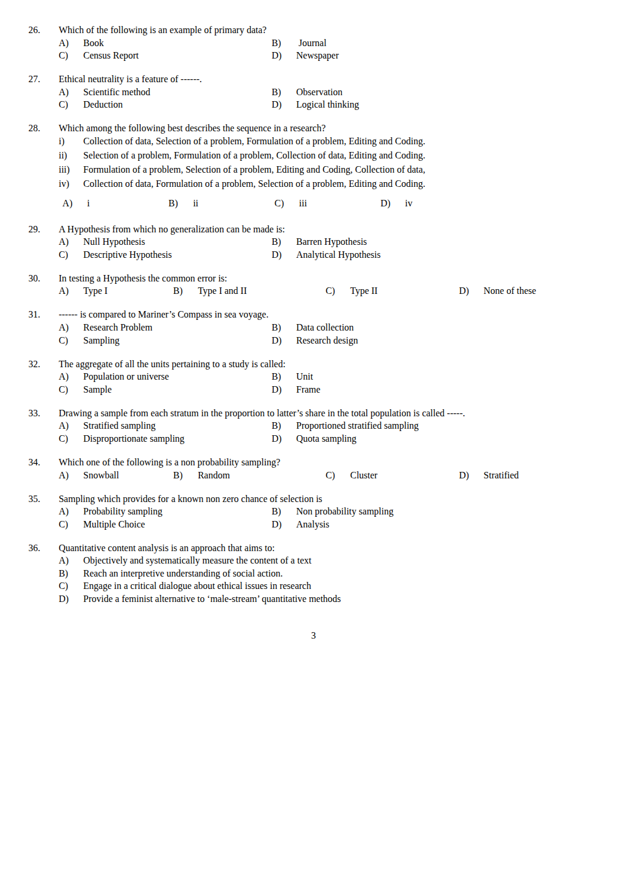26.
Which of the following is an example of primary data?
A) Book
B) Journal
C) Census Report
D) Newspaper
27.
Ethical neutrality is a feature of ------.
A) Scientific method
B) Observation
C) Deduction
D) Logical thinking
28.
Which among the following best describes the sequence in a research?
i)
Collection of data, Selection of a problem, Formulation of a problem, Editing and Coding.
ii)
Selection of a problem, Formulation of a problem, Collection of data, Editing and Coding.
iii)
Formulation of a problem, Selection of a problem, Editing and Coding, Collection of data,
iv)
Collection of data, Formulation of a problem, Selection of a problem, Editing and Coding.
A) i
B) ii
C) iii
D) iv
29.
A Hypothesis from which no generalization can be made is:
A) Null Hypothesis
B) Barren Hypothesis
C) Descriptive Hypothesis
D) Analytical Hypothesis
30.
In testing a Hypothesis the common error is:
A) Type I
B) Type I and II
C) Type II
D) None of these
31.
------ is compared to Mariner’s Compass in sea voyage.
A) Research Problem
B) Data collection
C) Sampling
D) Research design
32.
The aggregate of all the units pertaining to a study is called:
A) Population or universe
B) Unit
C) Sample
D) Frame
33.
Drawing a sample from each stratum in the proportion to latter’s share in the total population is called -----.
A) Stratified sampling
B) Proportioned stratified sampling
C) Disproportionate sampling
D) Quota sampling
34.
Which one of the following is a non probability sampling?
A) Snowball
B) Random
C) Cluster
D) Stratified
35.
Sampling which provides for a known non zero chance of selection is
A) Probability sampling
B) Non probability sampling
C) Multiple Choice
D) Analysis
36.
Quantitative content analysis is an approach that aims to:
A) Objectively and systematically measure the content of a text
B) Reach an interpretive understanding of social action.
C) Engage in a critical dialogue about ethical issues in research
D) Provide a feminist alternative to ‘male-stream’ quantitative methods
3